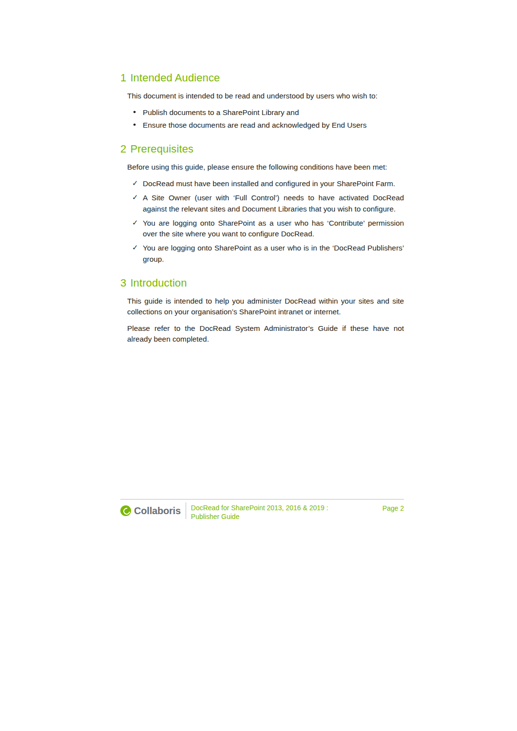1 Intended Audience
This document is intended to be read and understood by users who wish to:
Publish documents to a SharePoint Library and
Ensure those documents are read and acknowledged by End Users
2 Prerequisites
Before using this guide, please ensure the following conditions have been met:
DocRead must have been installed and configured in your SharePoint Farm.
A Site Owner (user with ‘Full Control’) needs to have activated DocRead against the relevant sites and Document Libraries that you wish to configure.
You are logging onto SharePoint as a user who has ‘Contribute’ permission over the site where you want to configure DocRead.
You are logging onto SharePoint as a user who is in the ‘DocRead Publishers’ group.
3 Introduction
This guide is intended to help you administer DocRead within your sites and site collections on your organisation’s SharePoint intranet or internet.
Please refer to the DocRead System Administrator’s Guide if these have not already been completed.
Collaboris
DocRead for SharePoint 2013, 2016 & 2019 :
Publisher Guide
Page 2